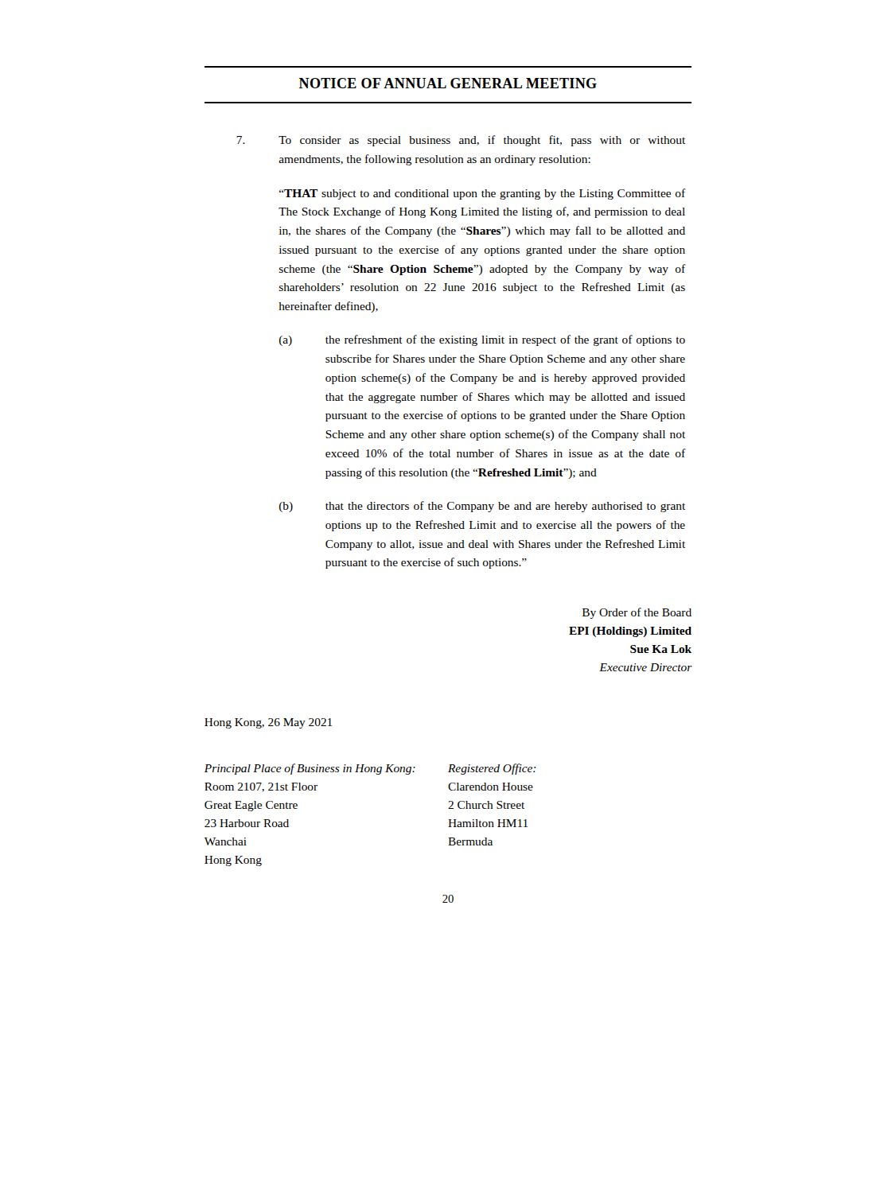NOTICE OF ANNUAL GENERAL MEETING
7.
To consider as special business and, if thought fit, pass with or without amendments, the following resolution as an ordinary resolution:
“THAT subject to and conditional upon the granting by the Listing Committee of The Stock Exchange of Hong Kong Limited the listing of, and permission to deal in, the shares of the Company (the “Shares”) which may fall to be allotted and issued pursuant to the exercise of any options granted under the share option scheme (the “Share Option Scheme”) adopted by the Company by way of shareholders’ resolution on 22 June 2016 subject to the Refreshed Limit (as hereinafter defined),
(a)
the refreshment of the existing limit in respect of the grant of options to subscribe for Shares under the Share Option Scheme and any other share option scheme(s) of the Company be and is hereby approved provided that the aggregate number of Shares which may be allotted and issued pursuant to the exercise of options to be granted under the Share Option Scheme and any other share option scheme(s) of the Company shall not exceed 10% of the total number of Shares in issue as at the date of passing of this resolution (the “Refreshed Limit”); and
(b)
that the directors of the Company be and are hereby authorised to grant options up to the Refreshed Limit and to exercise all the powers of the Company to allot, issue and deal with Shares under the Refreshed Limit pursuant to the exercise of such options.”
By Order of the Board EPI (Holdings) Limited Sue Ka Lok Executive Director
Hong Kong, 26 May 2021
Principal Place of Business in Hong Kong:
Room 2107, 21st Floor
Great Eagle Centre
23 Harbour Road
Wanchai
Hong Kong
Registered Office:
Clarendon House
2 Church Street
Hamilton HM11
Bermuda
20